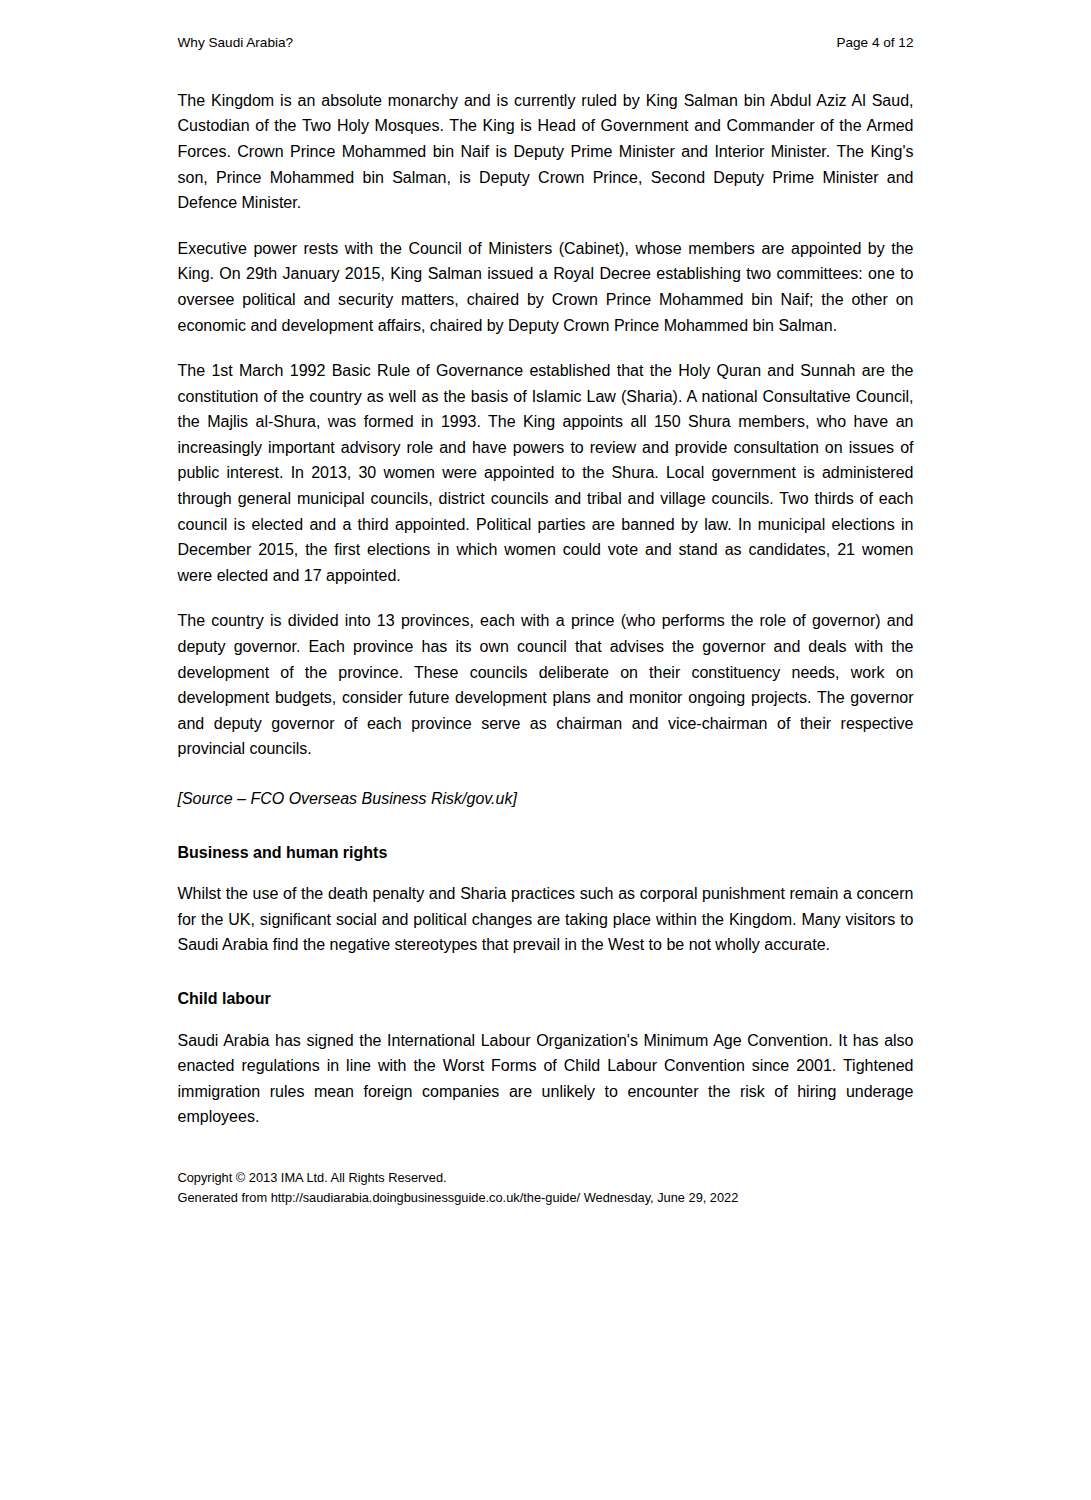Why Saudi Arabia? Page 4 of 12
The Kingdom is an absolute monarchy and is currently ruled by King Salman bin Abdul Aziz Al Saud, Custodian of the Two Holy Mosques. The King is Head of Government and Commander of the Armed Forces. Crown Prince Mohammed bin Naif is Deputy Prime Minister and Interior Minister. The King's son, Prince Mohammed bin Salman, is Deputy Crown Prince, Second Deputy Prime Minister and Defence Minister.
Executive power rests with the Council of Ministers (Cabinet), whose members are appointed by the King. On 29th January 2015, King Salman issued a Royal Decree establishing two committees: one to oversee political and security matters, chaired by Crown Prince Mohammed bin Naif; the other on economic and development affairs, chaired by Deputy Crown Prince Mohammed bin Salman.
The 1st March 1992 Basic Rule of Governance established that the Holy Quran and Sunnah are the constitution of the country as well as the basis of Islamic Law (Sharia). A national Consultative Council, the Majlis al-Shura, was formed in 1993. The King appoints all 150 Shura members, who have an increasingly important advisory role and have powers to review and provide consultation on issues of public interest. In 2013, 30 women were appointed to the Shura. Local government is administered through general municipal councils, district councils and tribal and village councils. Two thirds of each council is elected and a third appointed. Political parties are banned by law. In municipal elections in December 2015, the first elections in which women could vote and stand as candidates, 21 women were elected and 17 appointed.
The country is divided into 13 provinces, each with a prince (who performs the role of governor) and deputy governor. Each province has its own council that advises the governor and deals with the development of the province. These councils deliberate on their constituency needs, work on development budgets, consider future development plans and monitor ongoing projects. The governor and deputy governor of each province serve as chairman and vice-chairman of their respective provincial councils.
[Source – FCO Overseas Business Risk/gov.uk]
Business and human rights
Whilst the use of the death penalty and Sharia practices such as corporal punishment remain a concern for the UK, significant social and political changes are taking place within the Kingdom. Many visitors to Saudi Arabia find the negative stereotypes that prevail in the West to be not wholly accurate.
Child labour
Saudi Arabia has signed the International Labour Organization's Minimum Age Convention. It has also enacted regulations in line with the Worst Forms of Child Labour Convention since 2001. Tightened immigration rules mean foreign companies are unlikely to encounter the risk of hiring underage employees.
Copyright © 2013 IMA Ltd. All Rights Reserved.
Generated from http://saudiarabia.doingbusinessguide.co.uk/the-guide/ Wednesday, June 29, 2022